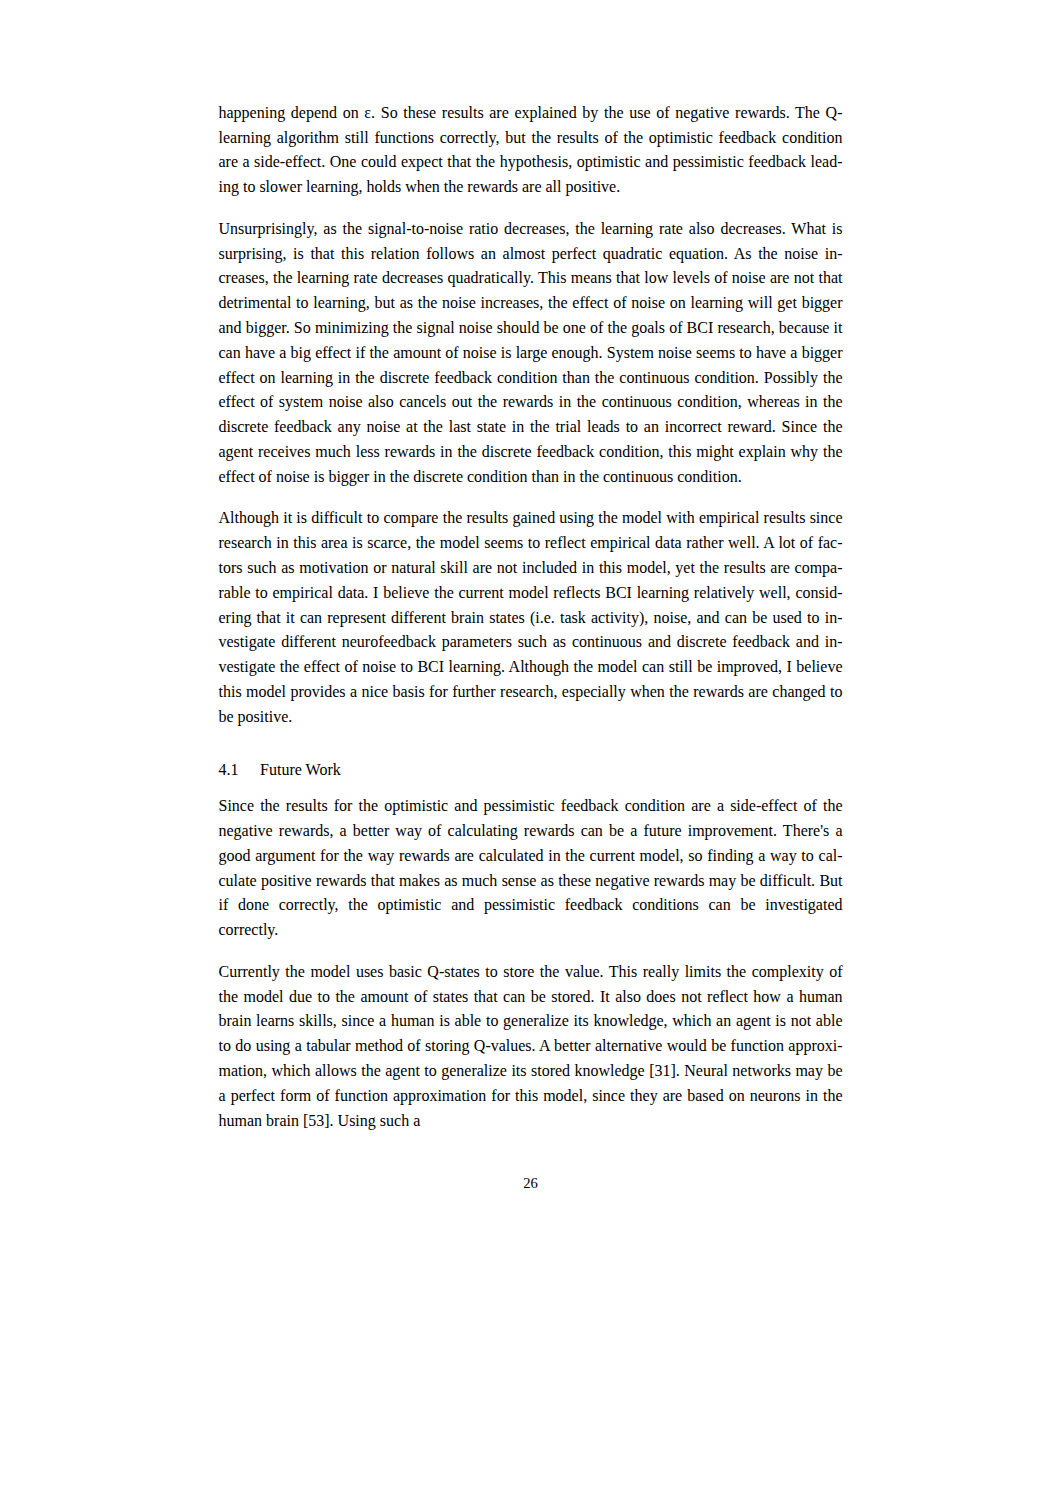happening depend on ε. So these results are explained by the use of negative rewards. The Q-learning algorithm still functions correctly, but the results of the optimistic feedback condition are a side-effect. One could expect that the hypothesis, optimistic and pessimistic feedback leading to slower learning, holds when the rewards are all positive.
Unsurprisingly, as the signal-to-noise ratio decreases, the learning rate also decreases. What is surprising, is that this relation follows an almost perfect quadratic equation. As the noise increases, the learning rate decreases quadratically. This means that low levels of noise are not that detrimental to learning, but as the noise increases, the effect of noise on learning will get bigger and bigger. So minimizing the signal noise should be one of the goals of BCI research, because it can have a big effect if the amount of noise is large enough. System noise seems to have a bigger effect on learning in the discrete feedback condition than the continuous condition. Possibly the effect of system noise also cancels out the rewards in the continuous condition, whereas in the discrete feedback any noise at the last state in the trial leads to an incorrect reward. Since the agent receives much less rewards in the discrete feedback condition, this might explain why the effect of noise is bigger in the discrete condition than in the continuous condition.
Although it is difficult to compare the results gained using the model with empirical results since research in this area is scarce, the model seems to reflect empirical data rather well. A lot of factors such as motivation or natural skill are not included in this model, yet the results are comparable to empirical data. I believe the current model reflects BCI learning relatively well, considering that it can represent different brain states (i.e. task activity), noise, and can be used to investigate different neurofeedback parameters such as continuous and discrete feedback and investigate the effect of noise to BCI learning. Although the model can still be improved, I believe this model provides a nice basis for further research, especially when the rewards are changed to be positive.
4.1 Future Work
Since the results for the optimistic and pessimistic feedback condition are a side-effect of the negative rewards, a better way of calculating rewards can be a future improvement. There's a good argument for the way rewards are calculated in the current model, so finding a way to calculate positive rewards that makes as much sense as these negative rewards may be difficult. But if done correctly, the optimistic and pessimistic feedback conditions can be investigated correctly.
Currently the model uses basic Q-states to store the value. This really limits the complexity of the model due to the amount of states that can be stored. It also does not reflect how a human brain learns skills, since a human is able to generalize its knowledge, which an agent is not able to do using a tabular method of storing Q-values. A better alternative would be function approximation, which allows the agent to generalize its stored knowledge [31]. Neural networks may be a perfect form of function approximation for this model, since they are based on neurons in the human brain [53]. Using such a
26